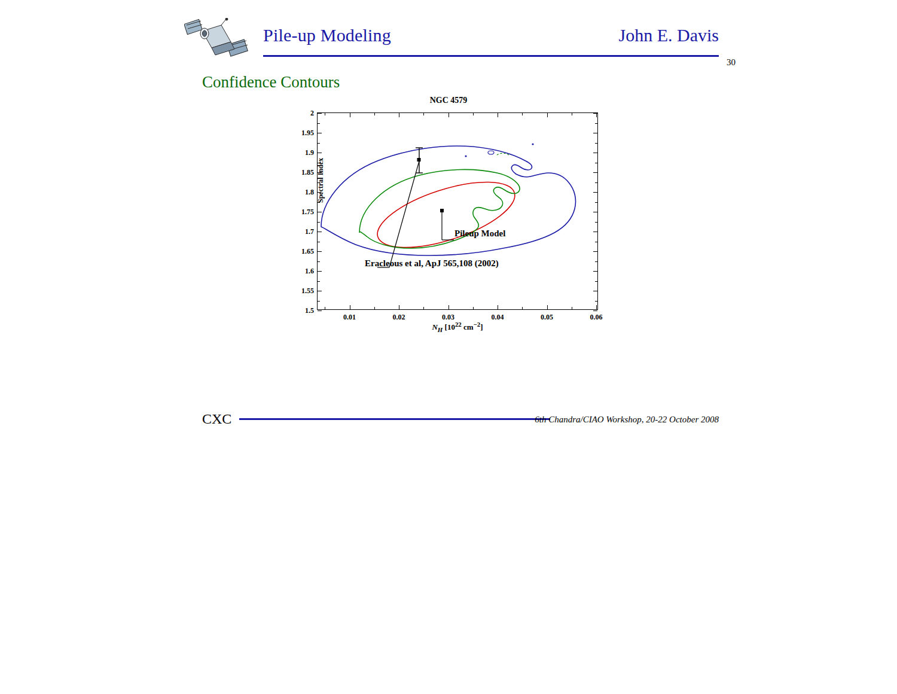Pile-up Modeling
John E. Davis
30
Confidence Contours
NGC 4579
Spectral Index
2
1.95
1.9
1.85
1.8
1.75
1.7
1.65
1.6
1.55
1.5
0.01
0.02
0.03
0.04
0.05
0.06
NH [1022 cm−2]
Pileup Model
Eracleous et al, ApJ 565,108 (2002)
CXC
6th Chandra/CIAO Workshop, 20-22 October 2008